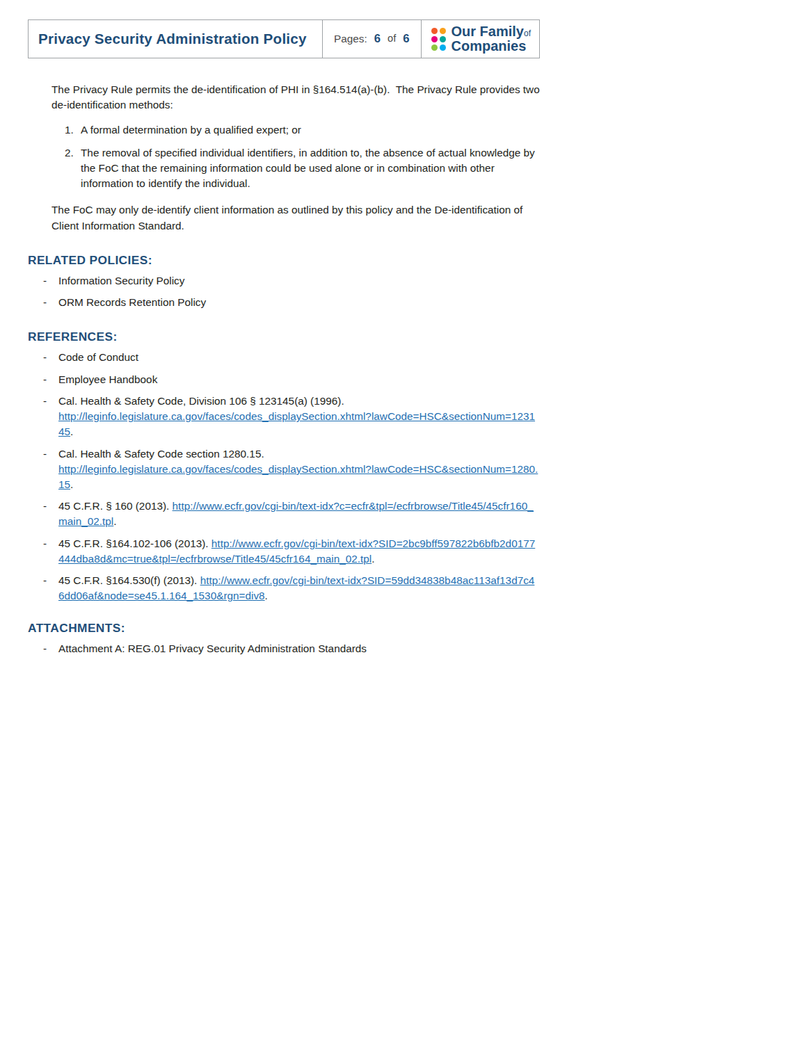Privacy Security Administration Policy
Pages: 6 of 6
Our Familyof
Companies
The Privacy Rule permits the de-identification of PHI in §164.514(a)-(b). The Privacy Rule provides two de-identification methods:
A formal determination by a qualified expert; or
The removal of specified individual identifiers, in addition to, the absence of actual knowledge by the FoC that the remaining information could be used alone or in combination with other information to identify the individual.
The FoC may only de-identify client information as outlined by this policy and the De-identification of Client Information Standard.
RELATED POLICIES:
Information Security Policy
ORM Records Retention Policy
REFERENCES:
Code of Conduct
Employee Handbook
Cal. Health & Safety Code, Division 106 § 123145(a) (1996). http://leginfo.legislature.ca.gov/faces/codes_displaySection.xhtml?lawCode=HSC&sectionNum=123145.
Cal. Health & Safety Code section 1280.15. http://leginfo.legislature.ca.gov/faces/codes_displaySection.xhtml?lawCode=HSC&sectionNum=1280.15.
45 C.F.R. § 160 (2013). http://www.ecfr.gov/cgi-bin/text-idx?c=ecfr&tpl=/ecfrbrowse/Title45/45cfr160_main_02.tpl.
45 C.F.R. §164.102-106 (2013). http://www.ecfr.gov/cgi-bin/text-idx?SID=2bc9bff597822b6bfb2d0177444dba8d&mc=true&tpl=/ecfrbrowse/Title45/45cfr164_main_02.tpl.
45 C.F.R. §164.530(f) (2013). http://www.ecfr.gov/cgi-bin/text-idx?SID=59dd34838b48ac113af13d7c46dd06af&node=se45.1.164_1530&rgn=div8.
ATTACHMENTS:
Attachment A: REG.01 Privacy Security Administration Standards